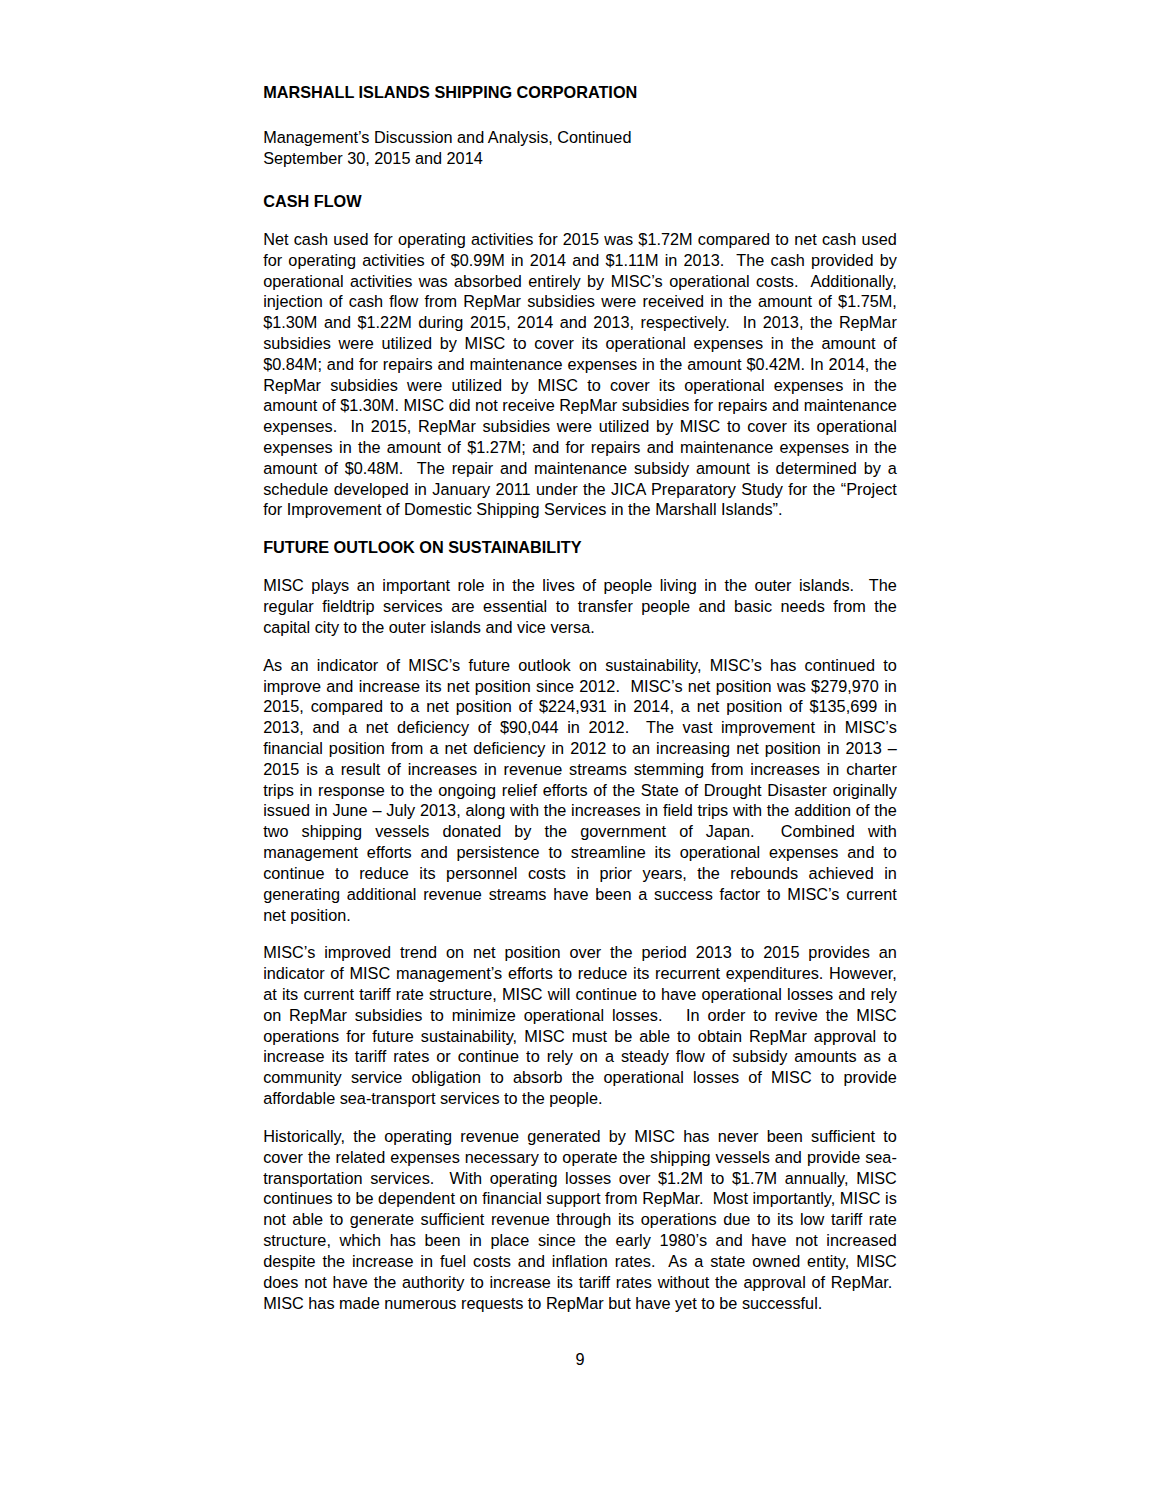MARSHALL ISLANDS SHIPPING CORPORATION
Management’s Discussion and Analysis, Continued
September 30, 2015 and 2014
CASH FLOW
Net cash used for operating activities for 2015 was $1.72M compared to net cash used for operating activities of $0.99M in 2014 and $1.11M in 2013. The cash provided by operational activities was absorbed entirely by MISC’s operational costs. Additionally, injection of cash flow from RepMar subsidies were received in the amount of $1.75M, $1.30M and $1.22M during 2015, 2014 and 2013, respectively. In 2013, the RepMar subsidies were utilized by MISC to cover its operational expenses in the amount of $0.84M; and for repairs and maintenance expenses in the amount $0.42M. In 2014, the RepMar subsidies were utilized by MISC to cover its operational expenses in the amount of $1.30M. MISC did not receive RepMar subsidies for repairs and maintenance expenses. In 2015, RepMar subsidies were utilized by MISC to cover its operational expenses in the amount of $1.27M; and for repairs and maintenance expenses in the amount of $0.48M. The repair and maintenance subsidy amount is determined by a schedule developed in January 2011 under the JICA Preparatory Study for the “Project for Improvement of Domestic Shipping Services in the Marshall Islands”.
FUTURE OUTLOOK ON SUSTAINABILITY
MISC plays an important role in the lives of people living in the outer islands. The regular fieldtrip services are essential to transfer people and basic needs from the capital city to the outer islands and vice versa.
As an indicator of MISC’s future outlook on sustainability, MISC’s has continued to improve and increase its net position since 2012. MISC’s net position was $279,970 in 2015, compared to a net position of $224,931 in 2014, a net position of $135,699 in 2013, and a net deficiency of $90,044 in 2012. The vast improvement in MISC’s financial position from a net deficiency in 2012 to an increasing net position in 2013 – 2015 is a result of increases in revenue streams stemming from increases in charter trips in response to the ongoing relief efforts of the State of Drought Disaster originally issued in June – July 2013, along with the increases in field trips with the addition of the two shipping vessels donated by the government of Japan. Combined with management efforts and persistence to streamline its operational expenses and to continue to reduce its personnel costs in prior years, the rebounds achieved in generating additional revenue streams have been a success factor to MISC’s current net position.
MISC’s improved trend on net position over the period 2013 to 2015 provides an indicator of MISC management’s efforts to reduce its recurrent expenditures. However, at its current tariff rate structure, MISC will continue to have operational losses and rely on RepMar subsidies to minimize operational losses. In order to revive the MISC operations for future sustainability, MISC must be able to obtain RepMar approval to increase its tariff rates or continue to rely on a steady flow of subsidy amounts as a community service obligation to absorb the operational losses of MISC to provide affordable sea-transport services to the people.
Historically, the operating revenue generated by MISC has never been sufficient to cover the related expenses necessary to operate the shipping vessels and provide sea-transportation services. With operating losses over $1.2M to $1.7M annually, MISC continues to be dependent on financial support from RepMar. Most importantly, MISC is not able to generate sufficient revenue through its operations due to its low tariff rate structure, which has been in place since the early 1980’s and have not increased despite the increase in fuel costs and inflation rates. As a state owned entity, MISC does not have the authority to increase its tariff rates without the approval of RepMar. MISC has made numerous requests to RepMar but have yet to be successful.
9